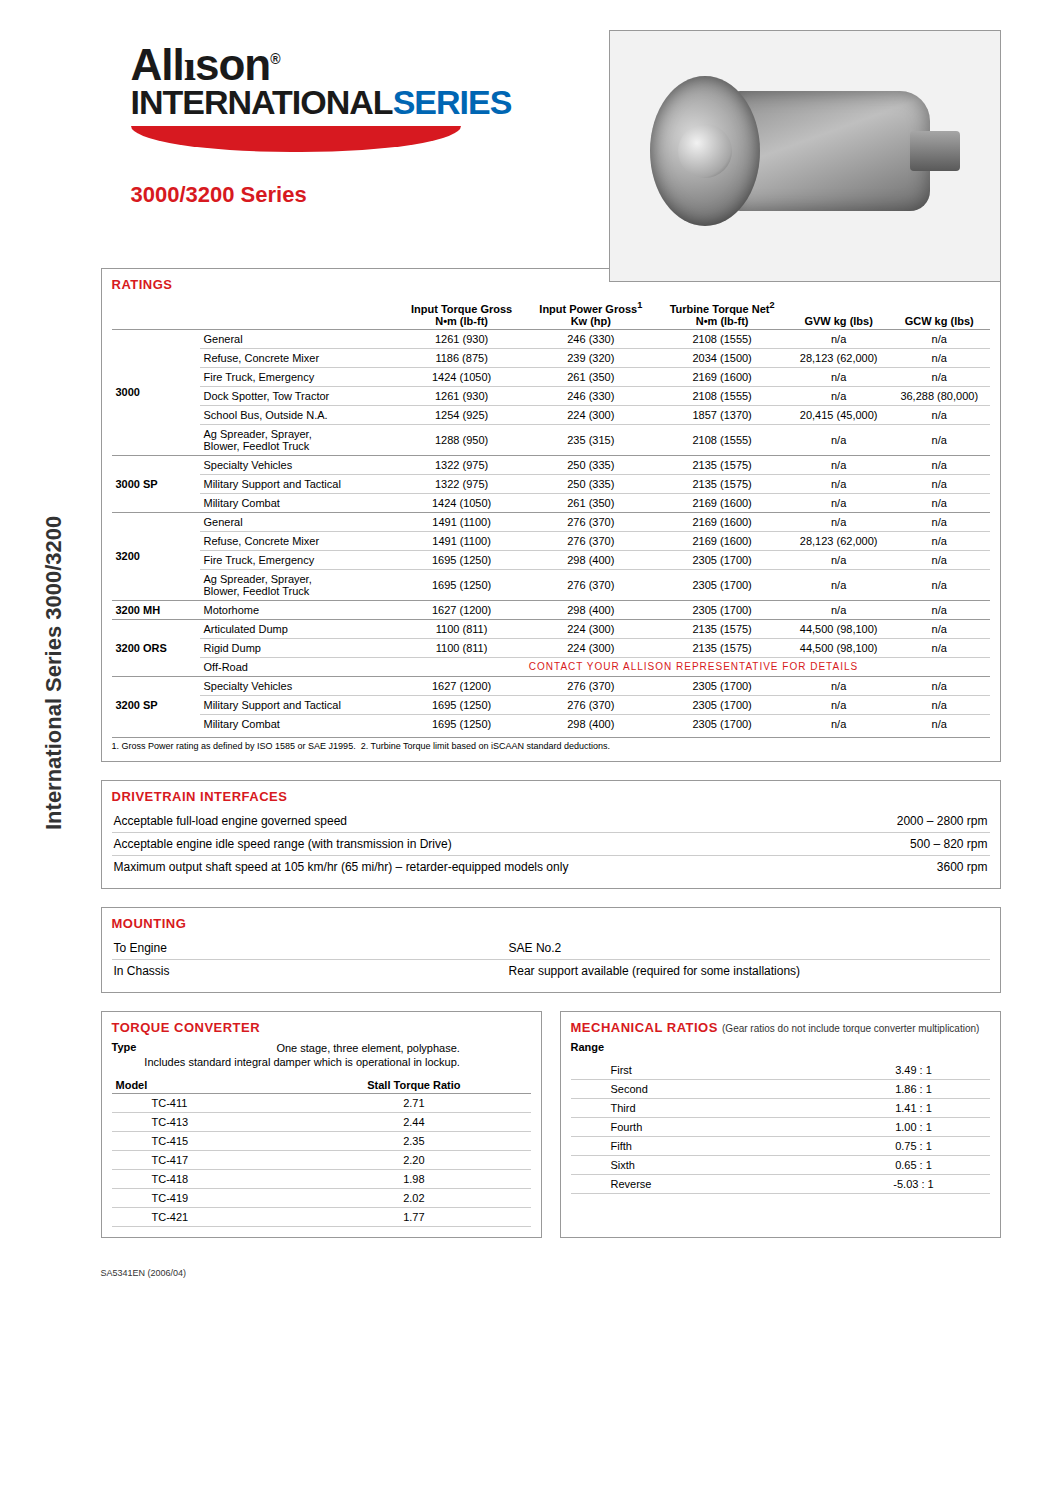International Series 3000/3200
Allıson®
INTERNATIONAL SERIES
3000/3200 Series
RATINGS
| | | Input Torque Gross N•m (lb-ft) | Input Power Gross 1 Kw (hp) | Turbine Torque Net 2 N•m (lb-ft) | GVW kg (lbs) | GCW kg (lbs) |
| --- | --- | --- | --- | --- | --- | --- |
| 3000 | General | 1261 (930) | 246 (330) | 2108 (1555) | n/a | n/a |
| Refuse, Concrete Mixer | 1186 (875) | 239 (320) | 2034 (1500) | 28,123 (62,000) | n/a |
| Fire Truck, Emergency | 1424 (1050) | 261 (350) | 2169 (1600) | n/a | n/a |
| Dock Spotter, Tow Tractor | 1261 (930) | 246 (330) | 2108 (1555) | n/a | 36,288 (80,000) |
| School Bus, Outside N.A. | 1254 (925) | 224 (300) | 1857 (1370) | 20,415 (45,000) | n/a |
| Ag Spreader, Sprayer, Blower, Feedlot Truck | 1288 (950) | 235 (315) | 2108 (1555) | n/a | n/a |
| 3000 SP | Specialty Vehicles | 1322 (975) | 250 (335) | 2135 (1575) | n/a | n/a |
| Military Support and Tactical | 1322 (975) | 250 (335) | 2135 (1575) | n/a | n/a |
| Military Combat | 1424 (1050) | 261 (350) | 2169 (1600) | n/a | n/a |
| 3200 | General | 1491 (1100) | 276 (370) | 2169 (1600) | n/a | n/a |
| Refuse, Concrete Mixer | 1491 (1100) | 276 (370) | 2169 (1600) | 28,123 (62,000) | n/a |
| Fire Truck, Emergency | 1695 (1250) | 298 (400) | 2305 (1700) | n/a | n/a |
| Ag Spreader, Sprayer, Blower, Feedlot Truck | 1695 (1250) | 276 (370) | 2305 (1700) | n/a | n/a |
| 3200 MH | Motorhome | 1627 (1200) | 298 (400) | 2305 (1700) | n/a | n/a |
| 3200 ORS | Articulated Dump | 1100 (811) | 224 (300) | 2135 (1575) | 44,500 (98,100) | n/a |
| Rigid Dump | 1100 (811) | 224 (300) | 2135 (1575) | 44,500 (98,100) | n/a |
| Off-Road | CONTACT YOUR ALLISON REPRESENTATIVE FOR DETAILS |
| 3200 SP | Specialty Vehicles | 1627 (1200) | 276 (370) | 2305 (1700) | n/a | n/a |
| Military Support and Tactical | 1695 (1250) | 276 (370) | 2305 (1700) | n/a | n/a |
| Military Combat | 1695 (1250) | 298 (400) | 2305 (1700) | n/a | n/a |
1. Gross Power rating as defined by ISO 1585 or SAE J1995. 2. Turbine Torque limit based on iSCAAN standard deductions.
DRIVETRAIN INTERFACES
| Acceptable full-load engine governed speed | 2000 – 2800 rpm |
| Acceptable engine idle speed range (with transmission in Drive) | 500 – 820 rpm |
| Maximum output shaft speed at 105 km/hr (65 mi/hr) – retarder-equipped models only | 3600 rpm |
MOUNTING
| To Engine | SAE No.2 |
| In Chassis | Rear support available (required for some installations) |
TORQUE CONVERTER
Type
One stage, three element, polyphase.
Includes standard integral damper which is operational in lockup.
| Model | Stall Torque Ratio |
| --- | --- |
| TC-411 | 2.71 |
| TC-413 | 2.44 |
| TC-415 | 2.35 |
| TC-417 | 2.20 |
| TC-418 | 1.98 |
| TC-419 | 2.02 |
| TC-421 | 1.77 |
MECHANICAL RATIOS (Gear ratios do not include torque converter multiplication)
Range
| First | 3.49 : 1 |
| Second | 1.86 : 1 |
| Third | 1.41 : 1 |
| Fourth | 1.00 : 1 |
| Fifth | 0.75 : 1 |
| Sixth | 0.65 : 1 |
| Reverse | -5.03 : 1 |
SA5341EN (2006/04)